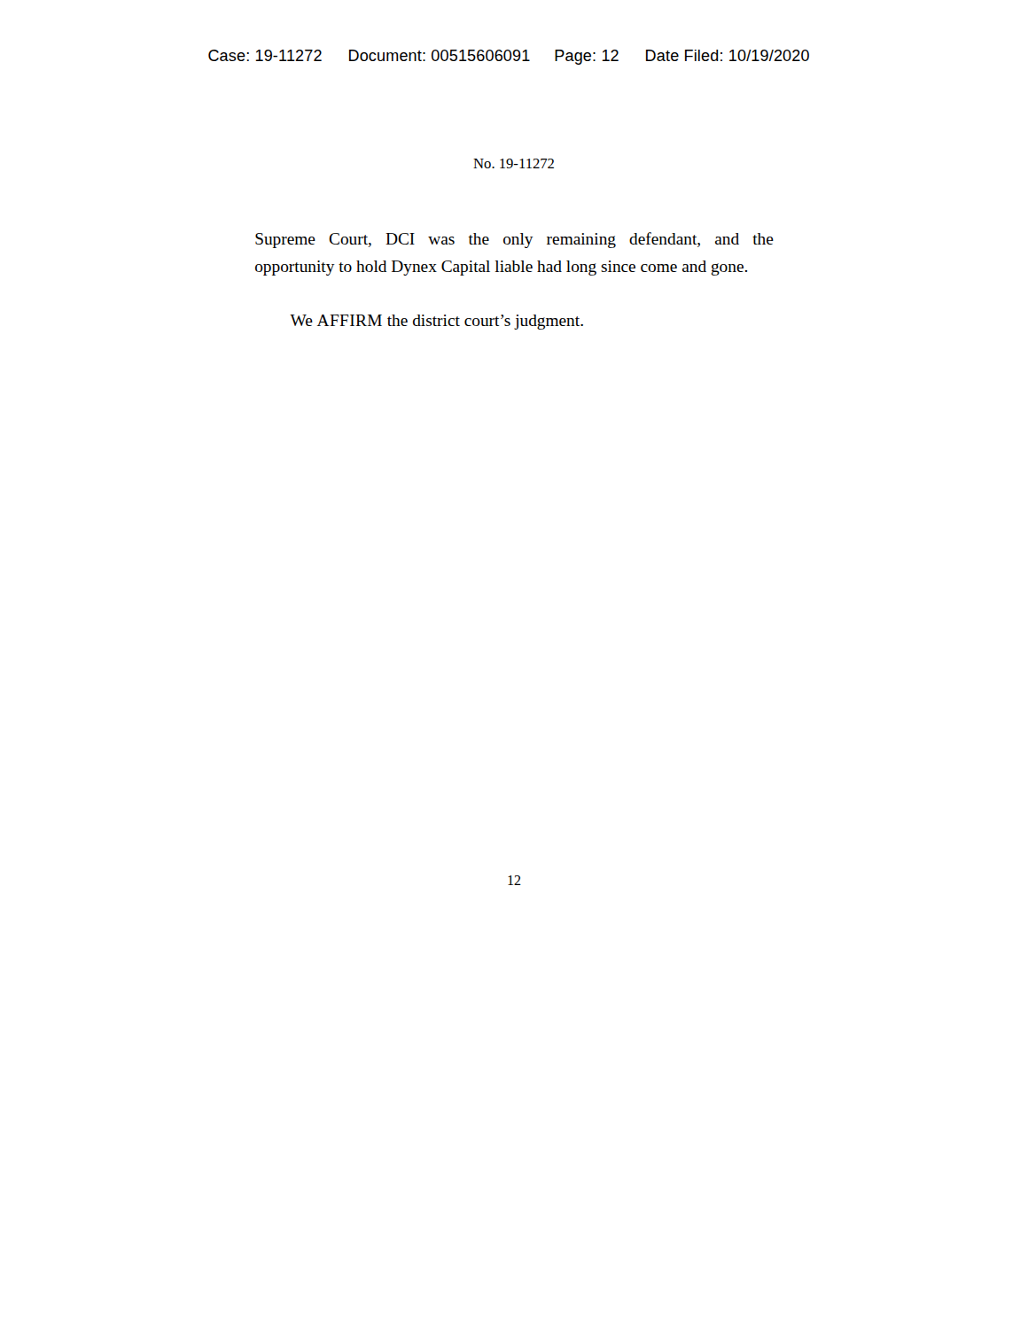Case: 19-11272 Document: 00515606091 Page: 12 Date Filed: 10/19/2020
No. 19-11272
Supreme Court, DCI was the only remaining defendant, and the opportunity to hold Dynex Capital liable had long since come and gone.
We AFFIRM the district court’s judgment.
12